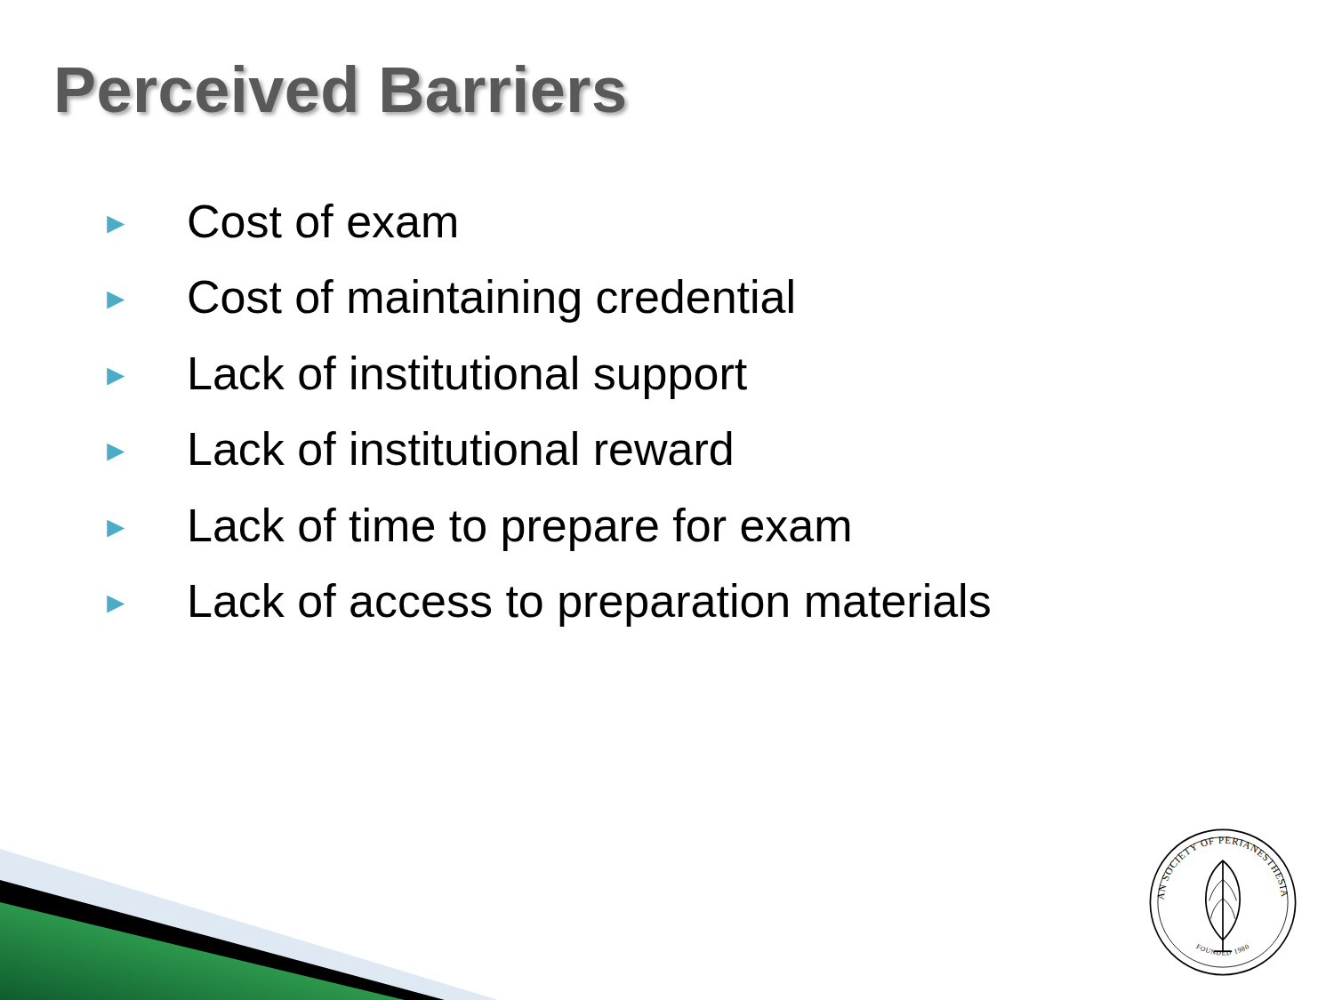Perceived Barriers
Cost of exam
Cost of maintaining credential
Lack of institutional support
Lack of institutional reward
Lack of time to prepare for exam
Lack of access to preparation materials
AMERICAN SOCIETY OF PERIANESTHESIA NURSES FOUNDED 1980